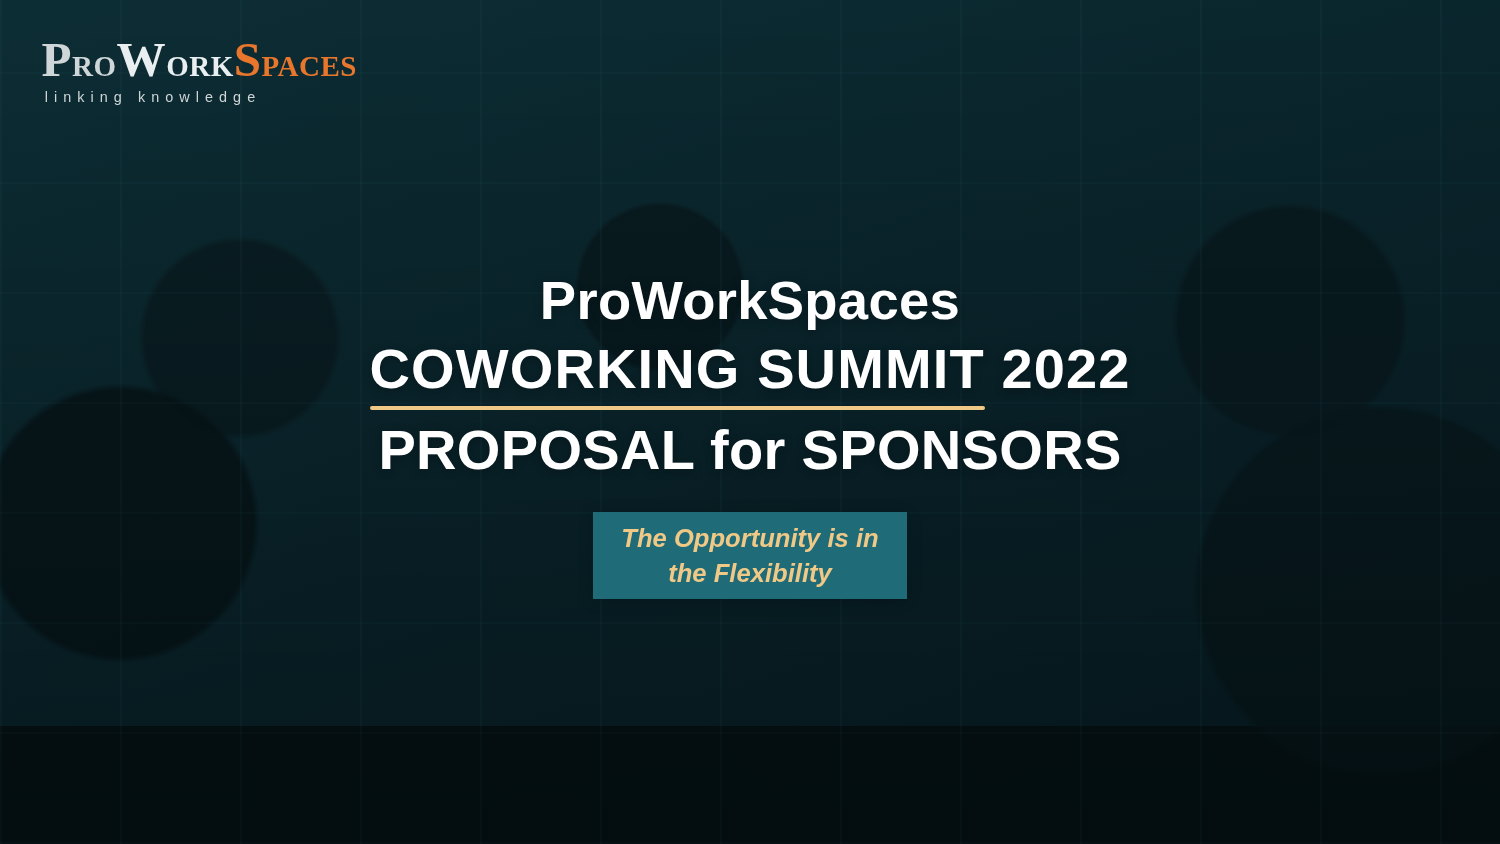Pro Work Spaces
linking knowledge
ProWorkSpaces COWORKING SUMMIT 2022 PROPOSAL for SPONSORS
The Opportunity is in the Flexibility